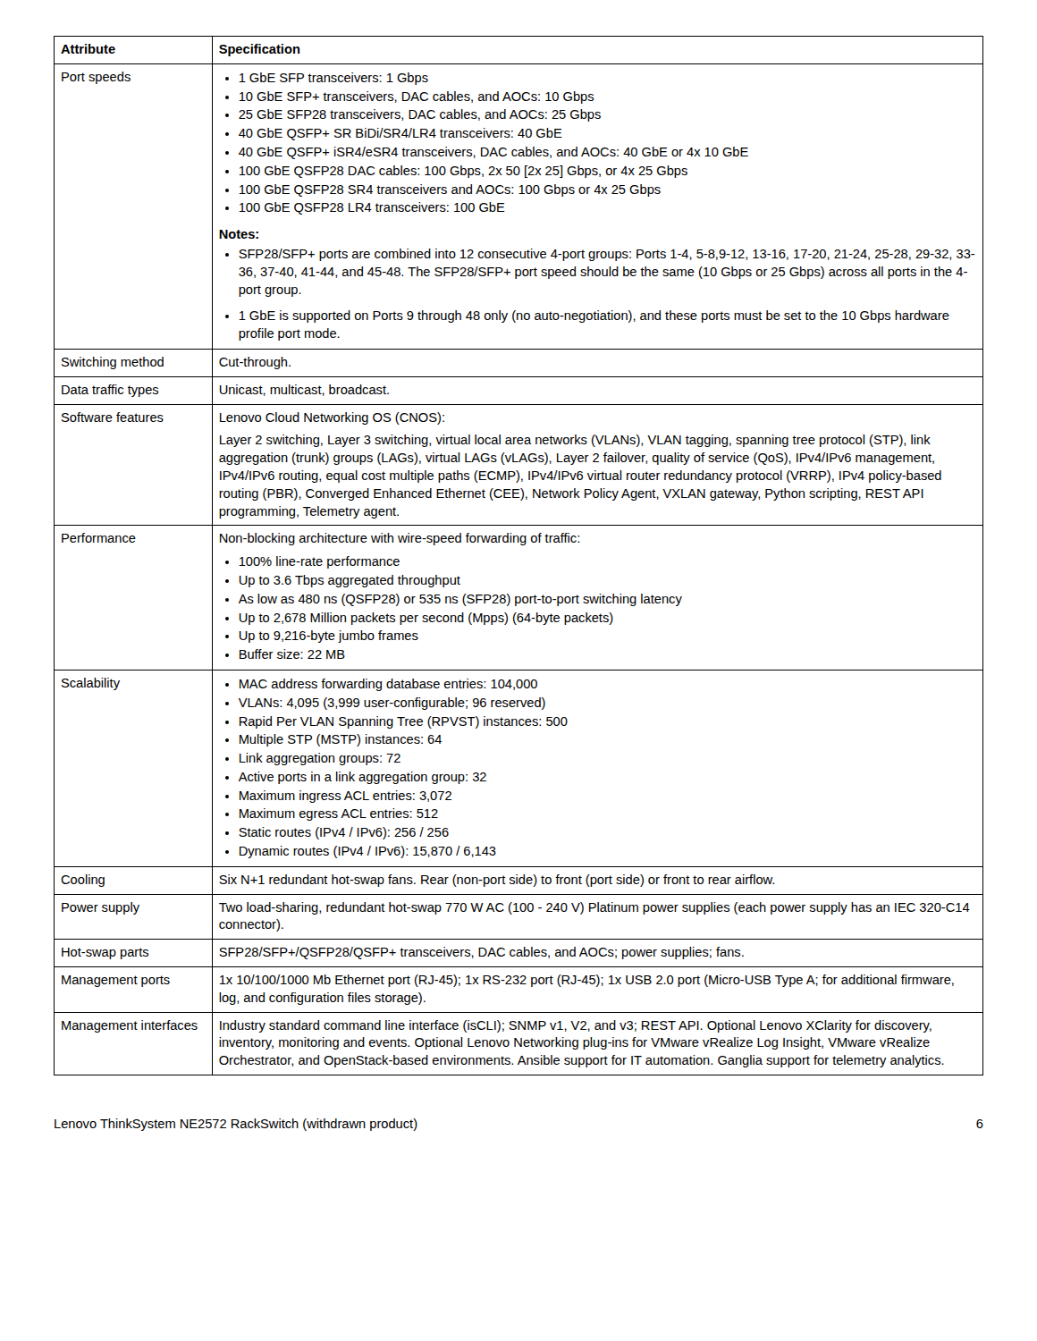| Attribute | Specification |
| --- | --- |
| Port speeds | 1 GbE SFP transceivers: 1 Gbps 10 GbE SFP+ transceivers, DAC cables, and AOCs: 10 Gbps 25 GbE SFP28 transceivers, DAC cables, and AOCs: 25 Gbps 40 GbE QSFP+ SR BiDi/SR4/LR4 transceivers: 40 GbE 40 GbE QSFP+ iSR4/eSR4 transceivers, DAC cables, and AOCs: 40 GbE or 4x 10 GbE 100 GbE QSFP28 DAC cables: 100 Gbps, 2x 50 [2x 25] Gbps, or 4x 25 Gbps 100 GbE QSFP28 SR4 transceivers and AOCs: 100 Gbps or 4x 25 Gbps 100 GbE QSFP28 LR4 transceivers: 100 GbE Notes: SFP28/SFP+ ports are combined into 12 consecutive 4-port groups: Ports 1-4, 5-8,9-12, 13-16, 17-20, 21-24, 25-28, 29-32, 33-36, 37-40, 41-44, and 45-48. The SFP28/SFP+ port speed should be the same (10 Gbps or 25 Gbps) across all ports in the 4-port group. 1 GbE is supported on Ports 9 through 48 only (no auto-negotiation), and these ports must be set to the 10 Gbps hardware profile port mode. |
| Switching method | Cut-through. |
| Data traffic types | Unicast, multicast, broadcast. |
| Software features | Lenovo Cloud Networking OS (CNOS): Layer 2 switching, Layer 3 switching, virtual local area networks (VLANs), VLAN tagging, spanning tree protocol (STP), link aggregation (trunk) groups (LAGs), virtual LAGs (vLAGs), Layer 2 failover, quality of service (QoS), IPv4/IPv6 management, IPv4/IPv6 routing, equal cost multiple paths (ECMP), IPv4/IPv6 virtual router redundancy protocol (VRRP), IPv4 policy-based routing (PBR), Converged Enhanced Ethernet (CEE), Network Policy Agent, VXLAN gateway, Python scripting, REST API programming, Telemetry agent. |
| Performance | Non-blocking architecture with wire-speed forwarding of traffic: 100% line-rate performance Up to 3.6 Tbps aggregated throughput As low as 480 ns (QSFP28) or 535 ns (SFP28) port-to-port switching latency Up to 2,678 Million packets per second (Mpps) (64-byte packets) Up to 9,216-byte jumbo frames Buffer size: 22 MB |
| Scalability | MAC address forwarding database entries: 104,000 VLANs: 4,095 (3,999 user-configurable; 96 reserved) Rapid Per VLAN Spanning Tree (RPVST) instances: 500 Multiple STP (MSTP) instances: 64 Link aggregation groups: 72 Active ports in a link aggregation group: 32 Maximum ingress ACL entries: 3,072 Maximum egress ACL entries: 512 Static routes (IPv4 / IPv6): 256 / 256 Dynamic routes (IPv4 / IPv6): 15,870 / 6,143 |
| Cooling | Six N+1 redundant hot-swap fans. Rear (non-port side) to front (port side) or front to rear airflow. |
| Power supply | Two load-sharing, redundant hot-swap 770 W AC (100 - 240 V) Platinum power supplies (each power supply has an IEC 320-C14 connector). |
| Hot-swap parts | SFP28/SFP+/QSFP28/QSFP+ transceivers, DAC cables, and AOCs; power supplies; fans. |
| Management ports | 1x 10/100/1000 Mb Ethernet port (RJ-45); 1x RS-232 port (RJ-45); 1x USB 2.0 port (Micro-USB Type A; for additional firmware, log, and configuration files storage). |
| Management interfaces | Industry standard command line interface (isCLI); SNMP v1, V2, and v3; REST API. Optional Lenovo XClarity for discovery, inventory, monitoring and events. Optional Lenovo Networking plug-ins for VMware vRealize Log Insight, VMware vRealize Orchestrator, and OpenStack-based environments. Ansible support for IT automation. Ganglia support for telemetry analytics. |
Lenovo ThinkSystem NE2572 RackSwitch (withdrawn product) 6